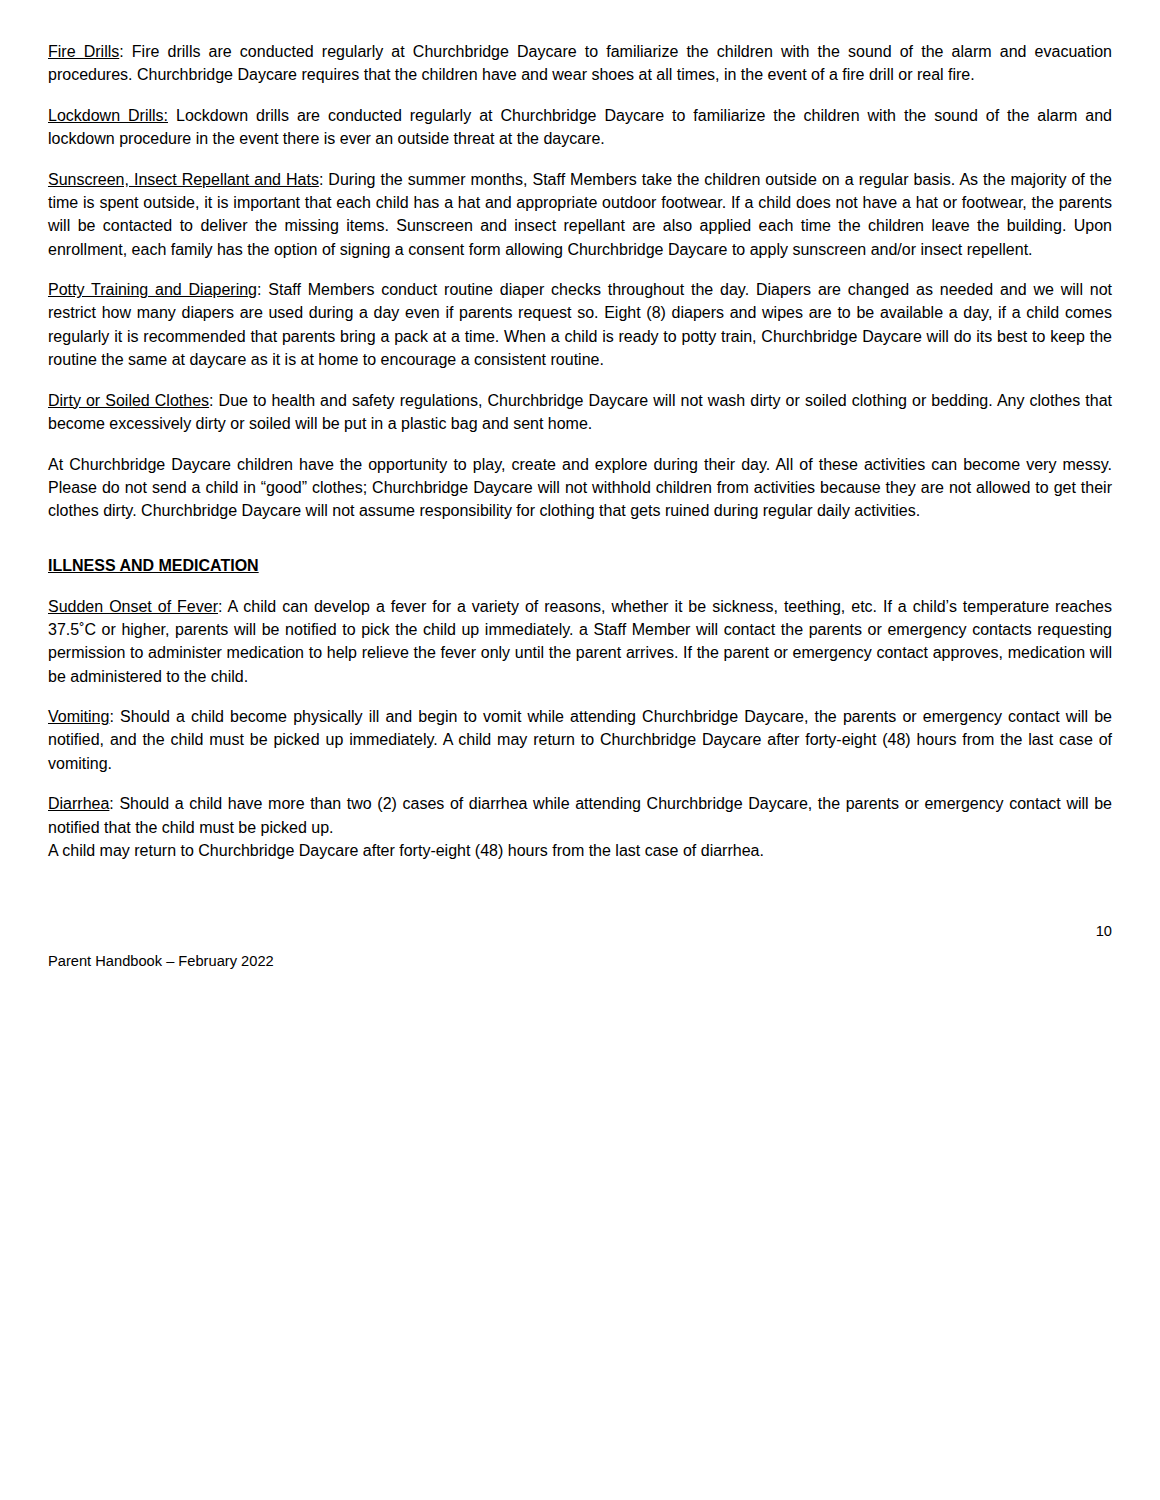Fire Drills: Fire drills are conducted regularly at Churchbridge Daycare to familiarize the children with the sound of the alarm and evacuation procedures. Churchbridge Daycare requires that the children have and wear shoes at all times, in the event of a fire drill or real fire.
Lockdown Drills: Lockdown drills are conducted regularly at Churchbridge Daycare to familiarize the children with the sound of the alarm and lockdown procedure in the event there is ever an outside threat at the daycare.
Sunscreen, Insect Repellant and Hats: During the summer months, Staff Members take the children outside on a regular basis. As the majority of the time is spent outside, it is important that each child has a hat and appropriate outdoor footwear. If a child does not have a hat or footwear, the parents will be contacted to deliver the missing items. Sunscreen and insect repellant are also applied each time the children leave the building. Upon enrollment, each family has the option of signing a consent form allowing Churchbridge Daycare to apply sunscreen and/or insect repellent.
Potty Training and Diapering: Staff Members conduct routine diaper checks throughout the day. Diapers are changed as needed and we will not restrict how many diapers are used during a day even if parents request so. Eight (8) diapers and wipes are to be available a day, if a child comes regularly it is recommended that parents bring a pack at a time. When a child is ready to potty train, Churchbridge Daycare will do its best to keep the routine the same at daycare as it is at home to encourage a consistent routine.
Dirty or Soiled Clothes: Due to health and safety regulations, Churchbridge Daycare will not wash dirty or soiled clothing or bedding. Any clothes that become excessively dirty or soiled will be put in a plastic bag and sent home.
At Churchbridge Daycare children have the opportunity to play, create and explore during their day. All of these activities can become very messy. Please do not send a child in “good” clothes; Churchbridge Daycare will not withhold children from activities because they are not allowed to get their clothes dirty. Churchbridge Daycare will not assume responsibility for clothing that gets ruined during regular daily activities.
ILLNESS AND MEDICATION
Sudden Onset of Fever: A child can develop a fever for a variety of reasons, whether it be sickness, teething, etc. If a child’s temperature reaches 37.5˚C or higher, parents will be notified to pick the child up immediately. a Staff Member will contact the parents or emergency contacts requesting permission to administer medication to help relieve the fever only until the parent arrives. If the parent or emergency contact approves, medication will be administered to the child.
Vomiting: Should a child become physically ill and begin to vomit while attending Churchbridge Daycare, the parents or emergency contact will be notified, and the child must be picked up immediately. A child may return to Churchbridge Daycare after forty-eight (48) hours from the last case of vomiting.
Diarrhea: Should a child have more than two (2) cases of diarrhea while attending Churchbridge Daycare, the parents or emergency contact will be notified that the child must be picked up.
A child may return to Churchbridge Daycare after forty-eight (48) hours from the last case of diarrhea.
10
Parent Handbook – February 2022